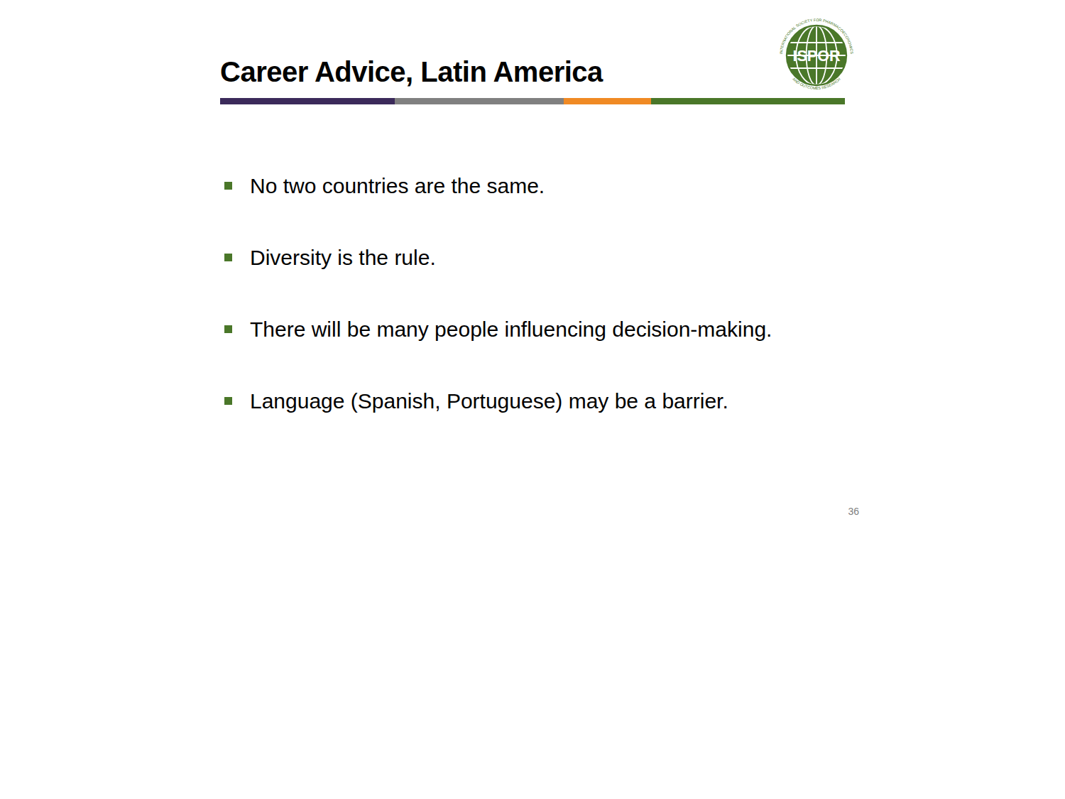Career Advice, Latin America
No two countries are the same.
Diversity is the rule.
There will be many people influencing decision-making.
Language (Spanish, Portuguese) may be a barrier.
36